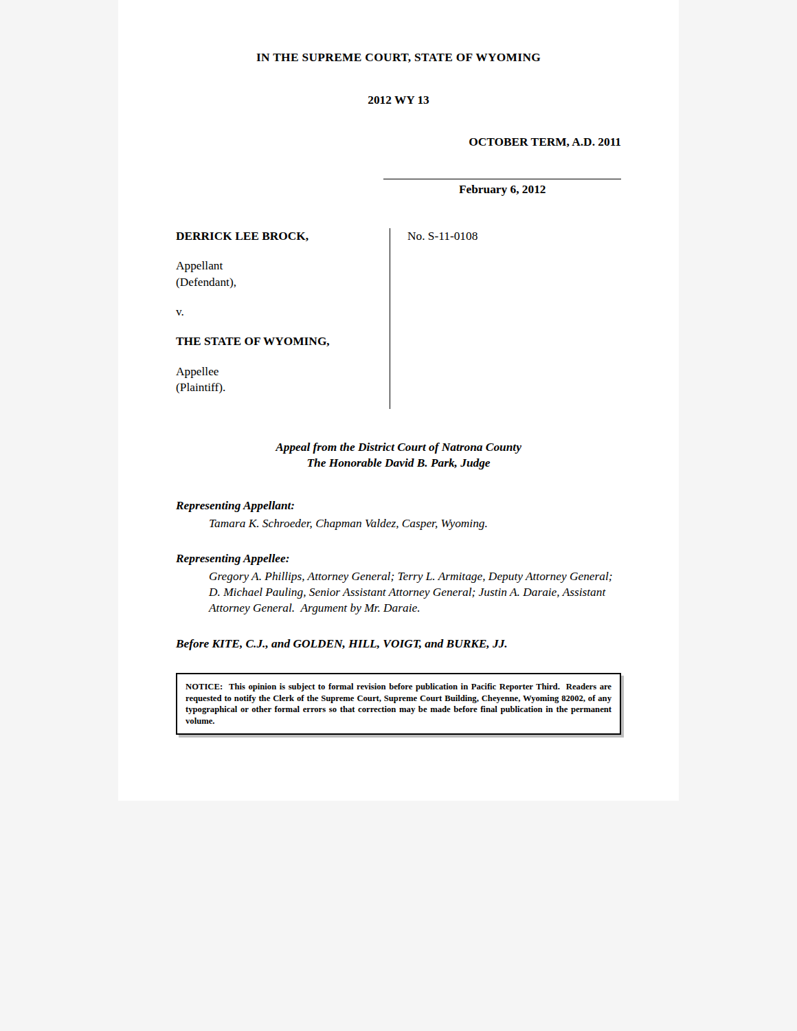IN THE SUPREME COURT, STATE OF WYOMING
2012 WY 13
OCTOBER TERM, A.D. 2011
February 6, 2012
| DERRICK LEE BROCK, Appellant (Defendant), v. THE STATE OF WYOMING, Appellee (Plaintiff). | | No. S-11-0108 |
Appeal from the District Court of Natrona County
The Honorable David B. Park, Judge
Representing Appellant:
Tamara K. Schroeder, Chapman Valdez, Casper, Wyoming.
Representing Appellee:
Gregory A. Phillips, Attorney General; Terry L. Armitage, Deputy Attorney General; D. Michael Pauling, Senior Assistant Attorney General; Justin A. Daraie, Assistant Attorney General. Argument by Mr. Daraie.
Before KITE, C.J., and GOLDEN, HILL, VOIGT, and BURKE, JJ.
NOTICE: This opinion is subject to formal revision before publication in Pacific Reporter Third. Readers are requested to notify the Clerk of the Supreme Court, Supreme Court Building, Cheyenne, Wyoming 82002, of any typographical or other formal errors so that correction may be made before final publication in the permanent volume.